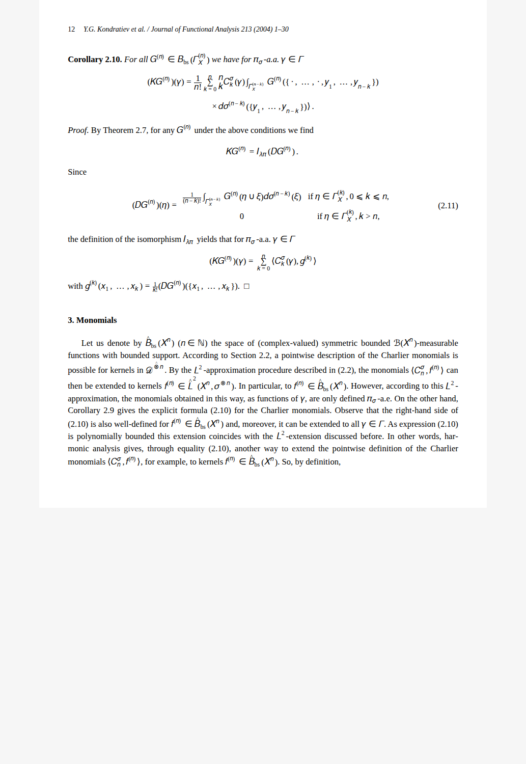12 Y.G. Kondratiev et al. / Journal of Functional Analysis 213 (2004) 1–30
Corollary 2.10. For all G(n)∈Bbs(ΓX(n)) we have for πσ-a.a. γ∈Γ
(KG(n))(γ) = 1n! ∑k=0n nk Ckσ(γ) ∫ΓX(n−k) G(n) ({·,…,·,y1,…,yn−k})
× dσ(n−k) ({y1,…,yn−k}) ⟩ .
Proof. By Theorem 2.7, for any G(n) under the above conditions we find
KG(n) = Iλπ (DG(n)) .
Since
(DG(n))(η) = 1(n−k)! ∫ΓX(n−k) G(n) (η∪ξ) dσ(n−k)(ξ) if η∈ΓX(k) , 0⩽k⩽n, 0 if η∈ΓX(k) , k>n, (2.11)
the definition of the isomorphism Iλπ yields that for πσ-a.a. γ∈Γ
(KG(n))(γ) = ∑k=0n ⟨ Ckσ(γ) , g(k) ⟩
with g(k)(x1,…,xk)=1k!(DG(n))({x1,…,xk}). □
3. Monomials
Let us denote by B^bs(Xn) (n∈ℕ) the space of (complex-valued) symmetric bounded ℬ(Xn)-measurable functions with bounded support. According to Section 2.2, a pointwise description of the Charlier monomials is possible for kernels in 𝒟⊗^n. By the L2-approximation procedure described in (2.2), the monomials ⟨Cnσ,f(n)⟩ can then be extended to kernels f(n)∈L^2(Xn,σ⊗n). In particular, to f(n)∈B^bs(Xn). However, according to this L2-approximation, the monomials obtained in this way, as functions of γ, are only defined πσ-a.e. On the other hand, Corollary 2.9 gives the explicit formula (2.10) for the Charlier monomials. Observe that the right-hand side of (2.10) is also well-defined for f(n)∈B^bs(Xn) and, moreover, it can be extended to all γ∈Γ. As expression (2.10) is polynomially bounded this extension coincides with the L2-extension discussed before. In other words, harmonic analysis gives, through equality (2.10), another way to extend the pointwise definition of the Charlier monomials ⟨Cnσ,f(n)⟩, for example, to kernels f(n)∈B^bs(Xn). So, by definition,